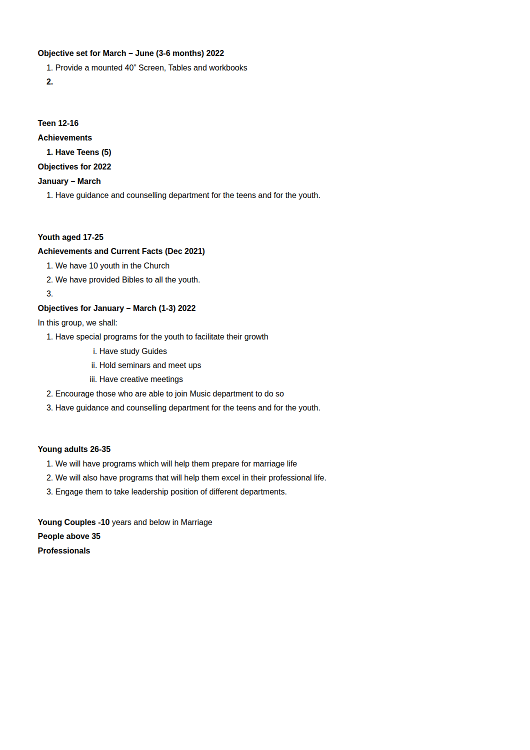Objective set for March – June (3-6 months) 2022
Provide a mounted 40” Screen, Tables and workbooks
Teen 12-16
Achievements
Have Teens (5)
Objectives for 2022
January – March
Have guidance and counselling department for the teens and for the youth.
Youth aged 17-25
Achievements and Current Facts (Dec 2021)
We have 10 youth in the Church
We have provided Bibles to all the youth.
Objectives for January – March (1-3) 2022
In this group, we shall:
Have special programs for the youth to facilitate their growth
Have study Guides
Hold seminars and meet ups
Have creative meetings
Encourage those who are able to join Music department to do so
Have guidance and counselling department for the teens and for the youth.
Young adults 26-35
We will have programs which will help them prepare for marriage life
We will also have programs that will help them excel in their professional life.
Engage them to take leadership position of different departments.
Young Couples -10 years and below in Marriage
People above 35
Professionals